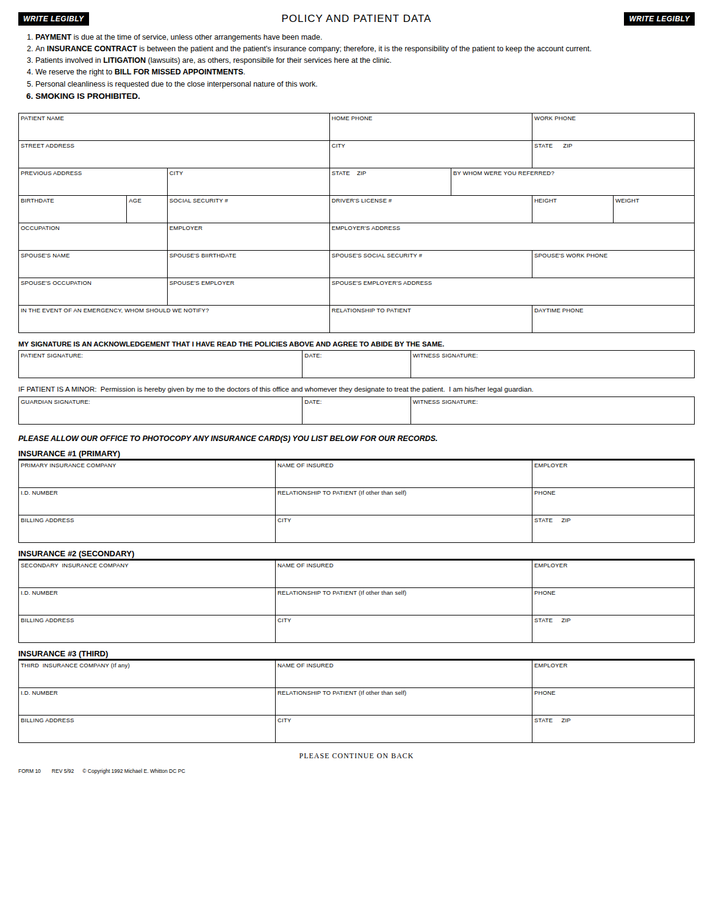WRITE LEGIBLY
POLICY AND PATIENT DATA
WRITE LEGIBLY
PAYMENT is due at the time of service, unless other arrangements have been made.
An INSURANCE CONTRACT is between the patient and the patient's insurance company; therefore, it is the responsibility of the patient to keep the account current.
Patients involved in LITIGATION (lawsuits) are, as others, responsibile for their services here at the clinic.
We reserve the right to BILL FOR MISSED APPOINTMENTS.
Personal cleanliness is requested due to the close interpersonal nature of this work.
SMOKING IS PROHIBITED.
| PATIENT NAME | HOME PHONE | WORK PHONE |
| STREET ADDRESS | CITY | STATE ZIP |
| PREVIOUS ADDRESS | CITY | STATE ZIP | BY WHOM WERE YOU REFERRED? |
| BIRTHDATE | AGE | SOCIAL SECURITY # | DRIVER'S LICENSE # | HEIGHT | WEIGHT |
| OCCUPATION | EMPLOYER | EMPLOYER'S ADDRESS |
| SPOUSE'S NAME | SPOUSE'S BIIRTHDATE | SPOUSE'S SOCIAL SECURITY # | SPOUSE'S WORK PHONE |
| SPOUSE'S OCCUPATION | SPOUSE'S EMPLOYER | SPOUSE'S EMPLOYER'S ADDRESS |
| IN THE EVENT OF AN EMERGENCY, WHOM SHOULD WE NOTIFY? | RELATIONSHIP TO PATIENT | DAYTIME PHONE |
MY SIGNATURE IS AN ACKNOWLEDGEMENT THAT I HAVE READ THE POLICIES ABOVE AND AGREE TO ABIDE BY THE SAME.
| PATIENT SIGNATURE: | DATE: | WITNESS SIGNATURE: |
IF PATIENT IS A MINOR: Permission is hereby given by me to the doctors of this office and whomever they designate to treat the patient. I am his/her legal guardian.
| GUARDIAN SIGNATURE: | DATE: | WITNESS SIGNATURE: |
PLEASE ALLOW OUR OFFICE TO PHOTOCOPY ANY INSURANCE CARD(S) YOU LIST BELOW FOR OUR RECORDS.
INSURANCE #1 (PRIMARY)
| PRIMARY INSURANCE COMPANY | NAME OF INSURED | EMPLOYER |
| I.D. NUMBER | RELATIONSHIP TO PATIENT (If other than self) | PHONE |
| BILLING ADDRESS | CITY | STATE ZIP |
INSURANCE #2 (SECONDARY)
| SECONDARY INSURANCE COMPANY | NAME OF INSURED | EMPLOYER |
| I.D. NUMBER | RELATIONSHIP TO PATIENT (If other than self) | PHONE |
| BILLING ADDRESS | CITY | STATE ZIP |
INSURANCE #3 (THIRD)
| THIRD INSURANCE COMPANY (If any) | NAME OF INSURED | EMPLOYER |
| I.D. NUMBER | RELATIONSHIP TO PATIENT (If other than self) | PHONE |
| BILLING ADDRESS | CITY | STATE ZIP |
PLEASE CONTINUE ON BACK
FORM 10REV 5/92© Copyright 1992 Michael E. Whitton DC PC